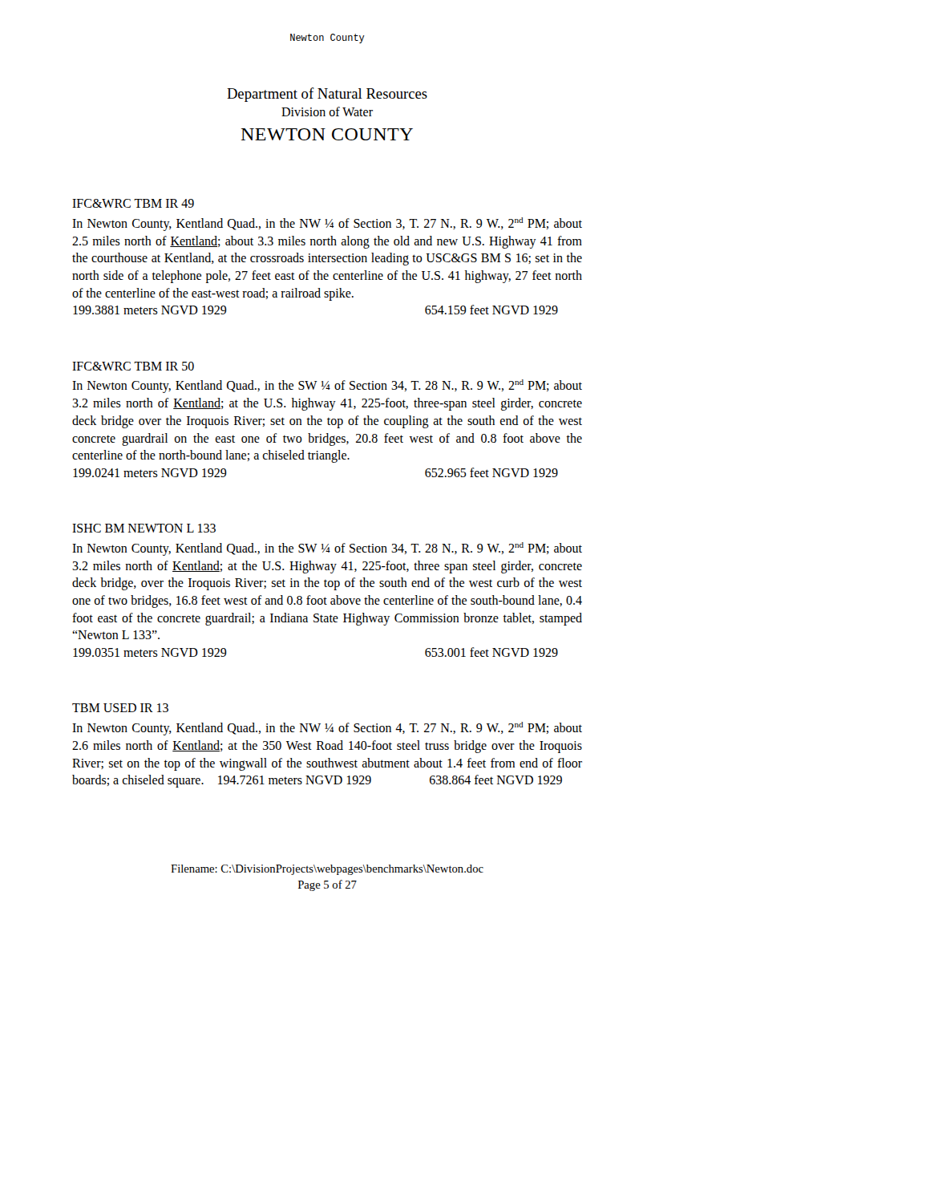Newton County
Department of Natural Resources
Division of Water
NEWTON COUNTY
IFC&WRC TBM IR 49
In Newton County, Kentland Quad., in the NW ¼ of Section 3, T. 27 N., R. 9 W., 2nd PM; about 2.5 miles north of Kentland; about 3.3 miles north along the old and new U.S. Highway 41 from the courthouse at Kentland, at the crossroads intersection leading to USC&GS BM S 16; set in the north side of a telephone pole, 27 feet east of the centerline of the U.S. 41 highway, 27 feet north of the centerline of the east-west road; a railroad spike.
199.3881 meters NGVD 1929 654.159 feet NGVD 1929
IFC&WRC TBM IR 50
In Newton County, Kentland Quad., in the SW ¼ of Section 34, T. 28 N., R. 9 W., 2nd PM; about 3.2 miles north of Kentland; at the U.S. highway 41, 225-foot, three-span steel girder, concrete deck bridge over the Iroquois River; set on the top of the coupling at the south end of the west concrete guardrail on the east one of two bridges, 20.8 feet west of and 0.8 foot above the centerline of the north-bound lane; a chiseled triangle.
199.0241 meters NGVD 1929 652.965 feet NGVD 1929
ISHC BM NEWTON L 133
In Newton County, Kentland Quad., in the SW ¼ of Section 34, T. 28 N., R. 9 W., 2nd PM; about 3.2 miles north of Kentland; at the U.S. Highway 41, 225-foot, three span steel girder, concrete deck bridge, over the Iroquois River; set in the top of the south end of the west curb of the west one of two bridges, 16.8 feet west of and 0.8 foot above the centerline of the south-bound lane, 0.4 foot east of the concrete guardrail; a Indiana State Highway Commission bronze tablet, stamped “Newton L 133”.
199.0351 meters NGVD 1929 653.001 feet NGVD 1929
TBM USED IR 13
In Newton County, Kentland Quad., in the NW ¼ of Section 4, T. 27 N., R. 9 W., 2nd PM; about 2.6 miles north of Kentland; at the 350 West Road 140-foot steel truss bridge over the Iroquois River; set on the top of the wingwall of the southwest abutment about 1.4 feet from end of floor boards; a chiseled square. 194.7261 meters NGVD 1929 638.864 feet NGVD 1929
Filename: C:\DivisionProjects\webpages\benchmarks\Newton.doc
Page 5 of 27